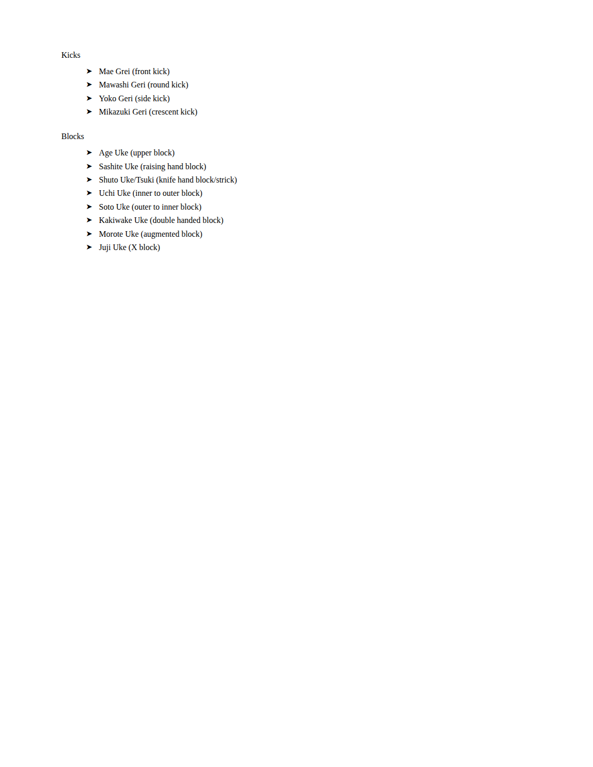Kicks
Mae Grei (front kick)
Mawashi Geri (round kick)
Yoko Geri (side kick)
Mikazuki Geri (crescent kick)
Blocks
Age Uke (upper block)
Sashite Uke (raising hand block)
Shuto Uke/Tsuki (knife hand block/strick)
Uchi Uke (inner to outer block)
Soto Uke (outer to inner block)
Kakiwake Uke (double handed block)
Morote Uke (augmented block)
Juji Uke (X block)